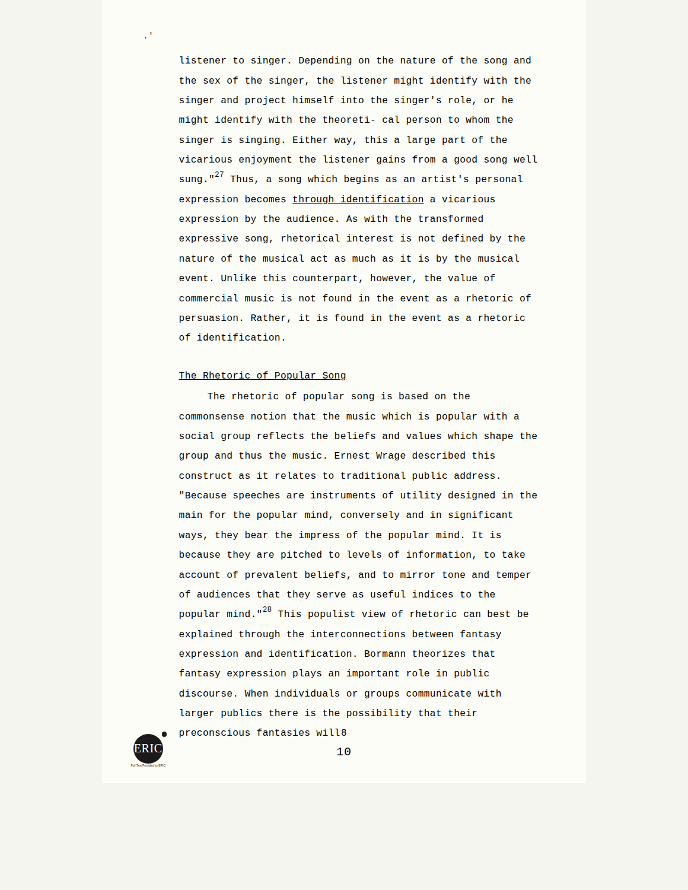.'
listener to singer. Depending on the nature of the song and the sex of the singer, the listener might identify with the singer and project himself into the singer's role, or he might identify with the theoreti- cal person to whom the singer is singing. Either way, this a large part of the vicarious enjoyment the listener gains from a good song well sung."27 Thus, a song which begins as an artist's personal expression becomes through identification a vicarious expression by the audience. As with the transformed expressive song, rhetorical interest is not defined by the nature of the musical act as much as it is by the musical event. Unlike this counterpart, however, the value of commercial music is not found in the event as a rhetoric of persuasion. Rather, it is found in the event as a rhetoric of identification.
The Rhetoric of Popular Song
The rhetoric of popular song is based on the commonsense notion that the music which is popular with a social group reflects the beliefs and values which shape the group and thus the music. Ernest Wrage described this construct as it relates to traditional public address. "Because speeches are instruments of utility designed in the main for the popular mind, conversely and in significant ways, they bear the impress of the popular mind. It is because they are pitched to levels of information, to take account of prevalent beliefs, and to mirror tone and temper of audiences that they serve as useful indices to the popular mind."28 This populist view of rhetoric can best be explained through the interconnections between fantasy expression and identification. Bormann theorizes that fantasy expression plays an important role in public discourse. When individuals or groups communicate with larger publics there is the possibility that their preconscious fantasies will
8
10
ERIC
Full Text Provided by ERIC